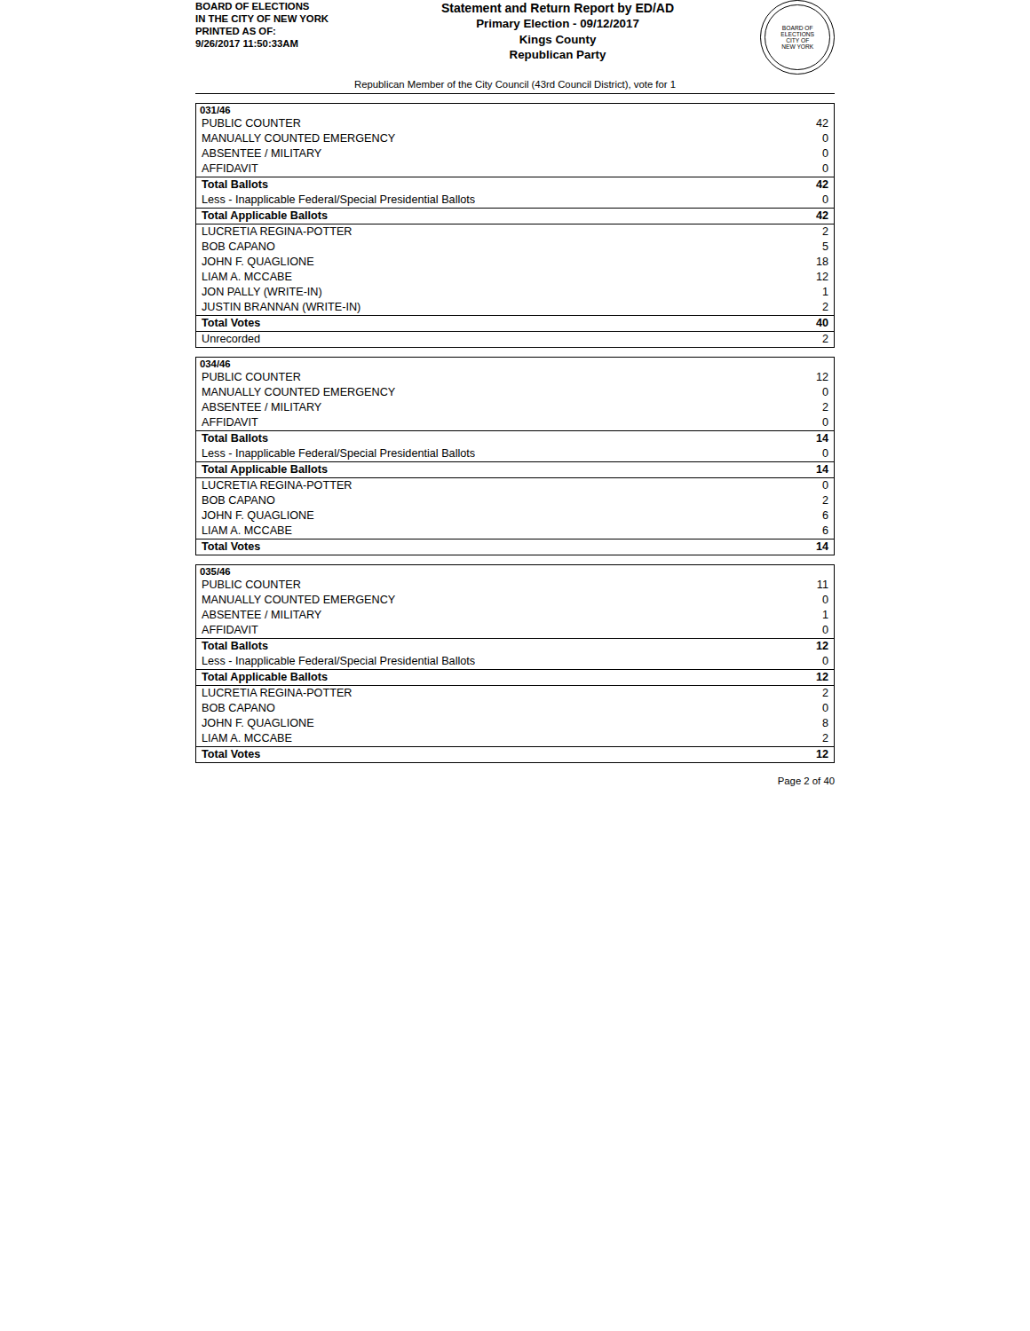BOARD OF ELECTIONS
IN THE CITY OF NEW YORK
PRINTED AS OF:
9/26/2017 11:50:33AM
Statement and Return Report by ED/AD
Primary Election - 09/12/2017
Kings County
Republican Party
BOARD OF ELECTIONS
CITY OF
NEW YORK
Republican Member of the City Council (43rd Council District), vote for 1
031/46
| PUBLIC COUNTER | 42 |
| MANUALLY COUNTED EMERGENCY | 0 |
| ABSENTEE / MILITARY | 0 |
| AFFIDAVIT | 0 |
| Total Ballots | 42 |
| Less - Inapplicable Federal/Special Presidential Ballots | 0 |
| Total Applicable Ballots | 42 |
| LUCRETIA REGINA-POTTER | 2 |
| BOB CAPANO | 5 |
| JOHN F. QUAGLIONE | 18 |
| LIAM A. MCCABE | 12 |
| JON PALLY (WRITE-IN) | 1 |
| JUSTIN BRANNAN (WRITE-IN) | 2 |
| Total Votes | 40 |
| Unrecorded | 2 |
034/46
| PUBLIC COUNTER | 12 |
| MANUALLY COUNTED EMERGENCY | 0 |
| ABSENTEE / MILITARY | 2 |
| AFFIDAVIT | 0 |
| Total Ballots | 14 |
| Less - Inapplicable Federal/Special Presidential Ballots | 0 |
| Total Applicable Ballots | 14 |
| LUCRETIA REGINA-POTTER | 0 |
| BOB CAPANO | 2 |
| JOHN F. QUAGLIONE | 6 |
| LIAM A. MCCABE | 6 |
| Total Votes | 14 |
035/46
| PUBLIC COUNTER | 11 |
| MANUALLY COUNTED EMERGENCY | 0 |
| ABSENTEE / MILITARY | 1 |
| AFFIDAVIT | 0 |
| Total Ballots | 12 |
| Less - Inapplicable Federal/Special Presidential Ballots | 0 |
| Total Applicable Ballots | 12 |
| LUCRETIA REGINA-POTTER | 2 |
| BOB CAPANO | 0 |
| JOHN F. QUAGLIONE | 8 |
| LIAM A. MCCABE | 2 |
| Total Votes | 12 |
Page 2 of 40